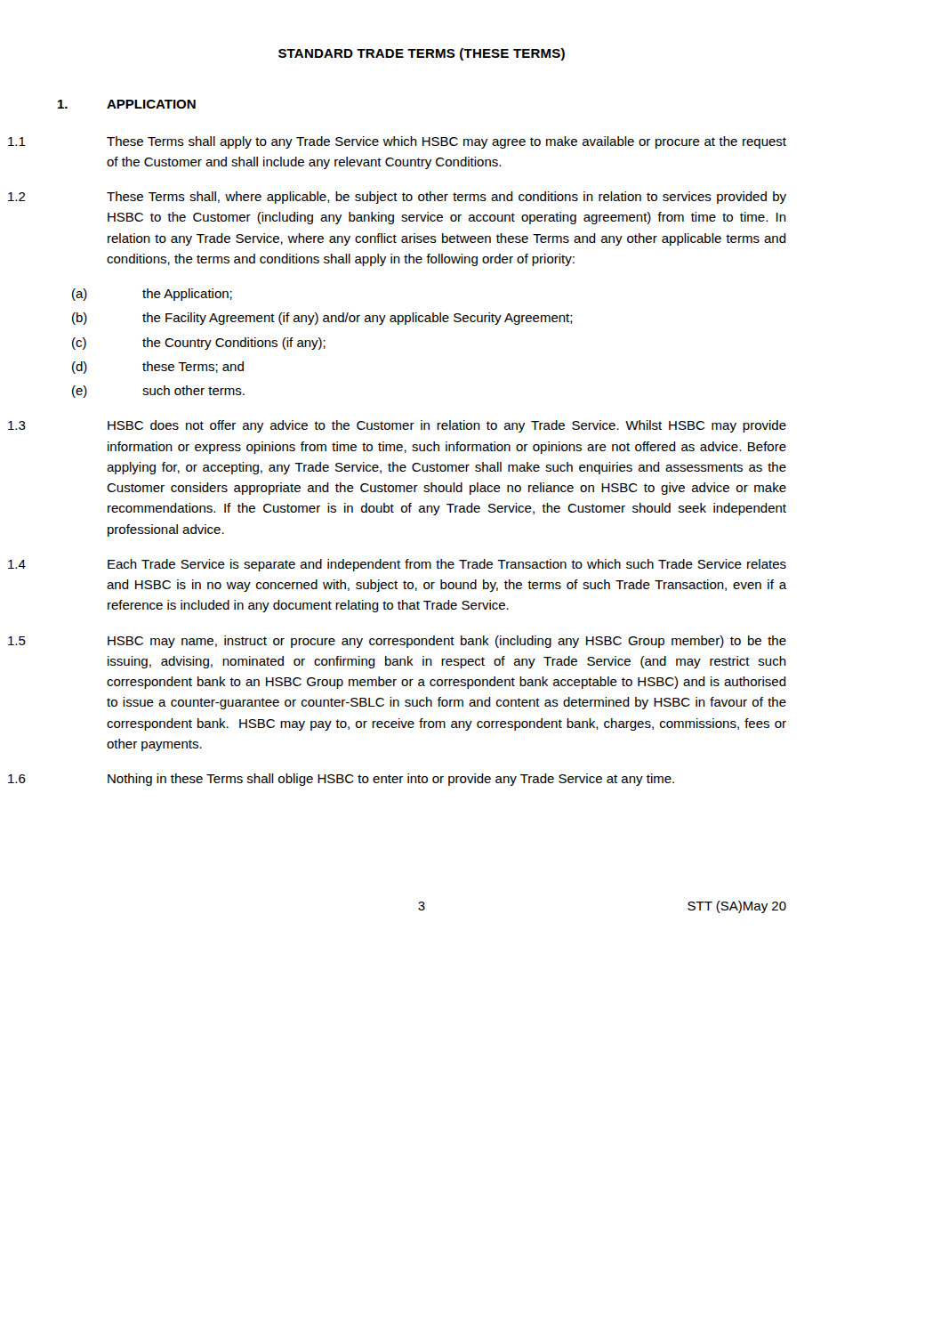STANDARD TRADE TERMS (THESE TERMS)
1. APPLICATION
1.1 These Terms shall apply to any Trade Service which HSBC may agree to make available or procure at the request of the Customer and shall include any relevant Country Conditions.
1.2 These Terms shall, where applicable, be subject to other terms and conditions in relation to services provided by HSBC to the Customer (including any banking service or account operating agreement) from time to time. In relation to any Trade Service, where any conflict arises between these Terms and any other applicable terms and conditions, the terms and conditions shall apply in the following order of priority:
(a) the Application;
(b) the Facility Agreement (if any) and/or any applicable Security Agreement;
(c) the Country Conditions (if any);
(d) these Terms; and
(e) such other terms.
1.3 HSBC does not offer any advice to the Customer in relation to any Trade Service. Whilst HSBC may provide information or express opinions from time to time, such information or opinions are not offered as advice. Before applying for, or accepting, any Trade Service, the Customer shall make such enquiries and assessments as the Customer considers appropriate and the Customer should place no reliance on HSBC to give advice or make recommendations. If the Customer is in doubt of any Trade Service, the Customer should seek independent professional advice.
1.4 Each Trade Service is separate and independent from the Trade Transaction to which such Trade Service relates and HSBC is in no way concerned with, subject to, or bound by, the terms of such Trade Transaction, even if a reference is included in any document relating to that Trade Service.
1.5 HSBC may name, instruct or procure any correspondent bank (including any HSBC Group member) to be the issuing, advising, nominated or confirming bank in respect of any Trade Service (and may restrict such correspondent bank to an HSBC Group member or a correspondent bank acceptable to HSBC) and is authorised to issue a counter-guarantee or counter-SBLC in such form and content as determined by HSBC in favour of the correspondent bank. HSBC may pay to, or receive from any correspondent bank, charges, commissions, fees or other payments.
1.6 Nothing in these Terms shall oblige HSBC to enter into or provide any Trade Service at any time.
3
STT (SA)May 20